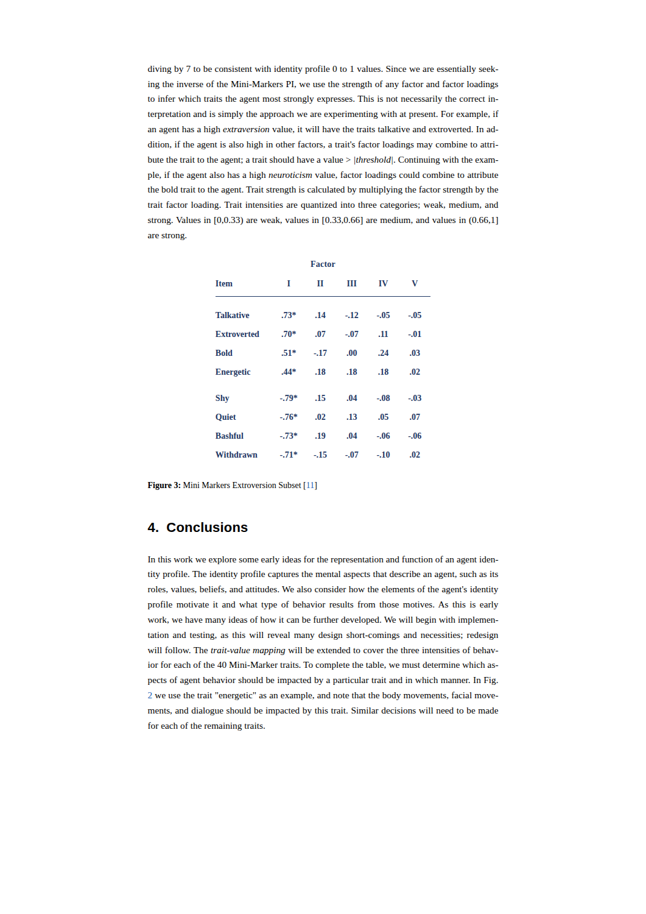diving by 7 to be consistent with identity profile 0 to 1 values. Since we are essentially seeking the inverse of the Mini-Markers PI, we use the strength of any factor and factor loadings to infer which traits the agent most strongly expresses. This is not necessarily the correct interpretation and is simply the approach we are experimenting with at present. For example, if an agent has a high extraversion value, it will have the traits talkative and extroverted. In addition, if the agent is also high in other factors, a trait's factor loadings may combine to attribute the trait to the agent; a trait should have a value > |threshold|. Continuing with the example, if the agent also has a high neuroticism value, factor loadings could combine to attribute the bold trait to the agent. Trait strength is calculated by multiplying the factor strength by the trait factor loading. Trait intensities are quantized into three categories; weak, medium, and strong. Values in [0,0.33) are weak, values in [0.33,0.66] are medium, and values in (0.66,1] are strong.
Factor
| Item | I | II | III | IV | V |
| --- | --- | --- | --- | --- | --- |
| Talkative | .73* | .14 | -.12 | -.05 | -.05 |
| Extroverted | .70* | .07 | -.07 | .11 | -.01 |
| Bold | .51* | -.17 | .00 | .24 | .03 |
| Energetic | .44* | .18 | .18 | .18 | .02 |
| Shy | -.79* | .15 | .04 | -.08 | -.03 |
| Quiet | -.76* | .02 | .13 | .05 | .07 |
| Bashful | -.73* | .19 | .04 | -.06 | -.06 |
| Withdrawn | -.71* | -.15 | -.07 | -.10 | .02 |
Figure 3: Mini Markers Extroversion Subset [11]
4. Conclusions
In this work we explore some early ideas for the representation and function of an agent identity profile. The identity profile captures the mental aspects that describe an agent, such as its roles, values, beliefs, and attitudes. We also consider how the elements of the agent's identity profile motivate it and what type of behavior results from those motives. As this is early work, we have many ideas of how it can be further developed. We will begin with implementation and testing, as this will reveal many design short-comings and necessities; redesign will follow. The trait-value mapping will be extended to cover the three intensities of behavior for each of the 40 Mini-Marker traits. To complete the table, we must determine which aspects of agent behavior should be impacted by a particular trait and in which manner. In Fig. 2 we use the trait "energetic" as an example, and note that the body movements, facial movements, and dialogue should be impacted by this trait. Similar decisions will need to be made for each of the remaining traits.